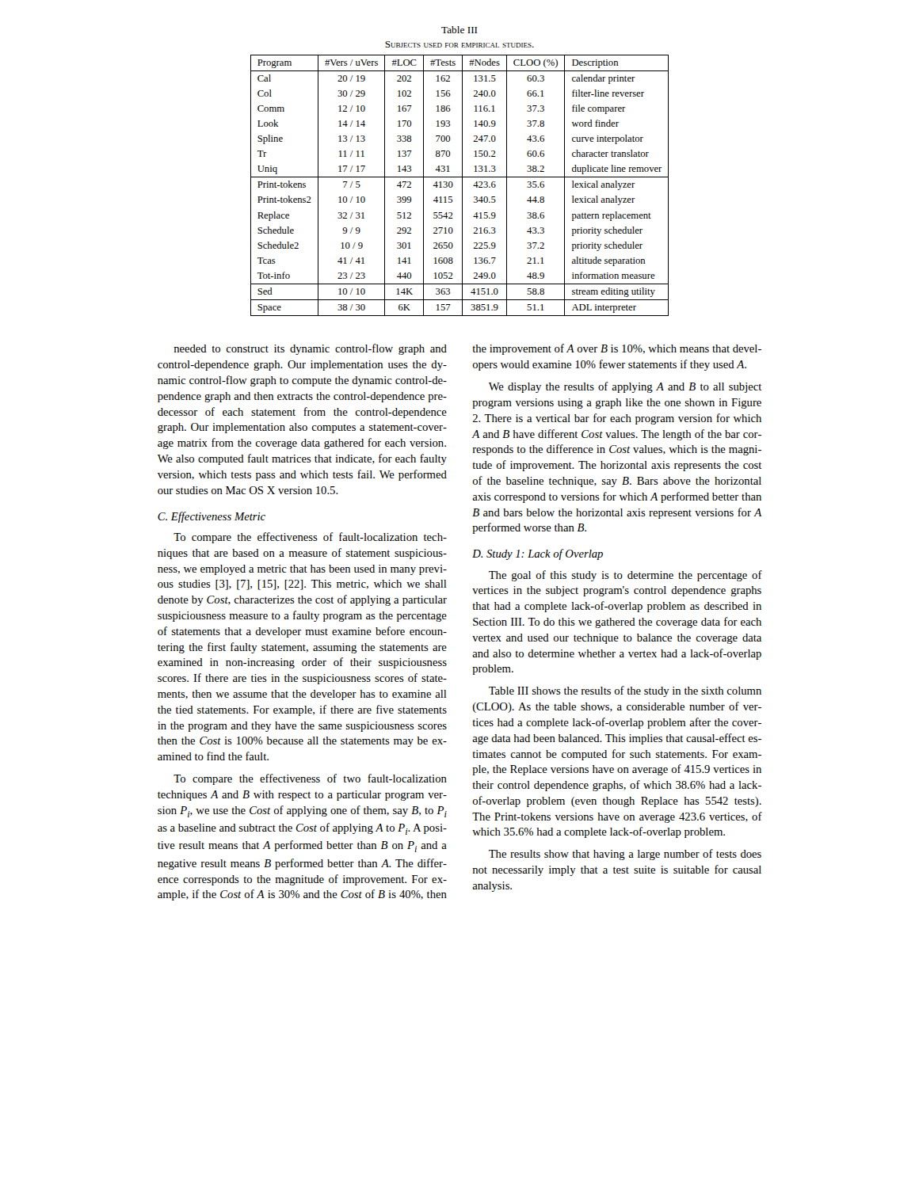Table III Subjects used for empirical studies.
| Program | #Vers / uVers | #LOC | #Tests | #Nodes | CLOO (%) | Description |
| --- | --- | --- | --- | --- | --- | --- |
| Cal | 20 / 19 | 202 | 162 | 131.5 | 60.3 | calendar printer |
| Col | 30 / 29 | 102 | 156 | 240.0 | 66.1 | filter-line reverser |
| Comm | 12 / 10 | 167 | 186 | 116.1 | 37.3 | file comparer |
| Look | 14 / 14 | 170 | 193 | 140.9 | 37.8 | word finder |
| Spline | 13 / 13 | 338 | 700 | 247.0 | 43.6 | curve interpolator |
| Tr | 11 / 11 | 137 | 870 | 150.2 | 60.6 | character translator |
| Uniq | 17 / 17 | 143 | 431 | 131.3 | 38.2 | duplicate line remover |
| Print-tokens | 7 / 5 | 472 | 4130 | 423.6 | 35.6 | lexical analyzer |
| Print-tokens2 | 10 / 10 | 399 | 4115 | 340.5 | 44.8 | lexical analyzer |
| Replace | 32 / 31 | 512 | 5542 | 415.9 | 38.6 | pattern replacement |
| Schedule | 9 / 9 | 292 | 2710 | 216.3 | 43.3 | priority scheduler |
| Schedule2 | 10 / 9 | 301 | 2650 | 225.9 | 37.2 | priority scheduler |
| Tcas | 41 / 41 | 141 | 1608 | 136.7 | 21.1 | altitude separation |
| Tot-info | 23 / 23 | 440 | 1052 | 249.0 | 48.9 | information measure |
| Sed | 10 / 10 | 14K | 363 | 4151.0 | 58.8 | stream editing utility |
| Space | 38 / 30 | 6K | 157 | 3851.9 | 51.1 | ADL interpreter |
needed to construct its dynamic control-flow graph and control-dependence graph. Our implementation uses the dynamic control-flow graph to compute the dynamic control-dependence graph and then extracts the control-dependence predecessor of each statement from the control-dependence graph. Our implementation also computes a statement-coverage matrix from the coverage data gathered for each version. We also computed fault matrices that indicate, for each faulty version, which tests pass and which tests fail. We performed our studies on Mac OS X version 10.5.
C. Effectiveness Metric
To compare the effectiveness of fault-localization techniques that are based on a measure of statement suspiciousness, we employed a metric that has been used in many previous studies [3], [7], [15], [22]. This metric, which we shall denote by Cost, characterizes the cost of applying a particular suspiciousness measure to a faulty program as the percentage of statements that a developer must examine before encountering the first faulty statement, assuming the statements are examined in non-increasing order of their suspiciousness scores. If there are ties in the suspiciousness scores of statements, then we assume that the developer has to examine all the tied statements. For example, if there are five statements in the program and they have the same suspiciousness scores then the Cost is 100% because all the statements may be examined to find the fault.
To compare the effectiveness of two fault-localization techniques A and B with respect to a particular program version Pi, we use the Cost of applying one of them, say B, to Pi as a baseline and subtract the Cost of applying A to Pi. A positive result means that A performed better than B on Pi and a negative result means B performed better than A. The difference corresponds to the magnitude of improvement. For example, if the Cost of A is 30% and the Cost of B is 40%, then the improvement of A over B is 10%, which means that developers would examine 10% fewer statements if they used A.
We display the results of applying A and B to all subject program versions using a graph like the one shown in Figure 2. There is a vertical bar for each program version for which A and B have different Cost values. The length of the bar corresponds to the difference in Cost values, which is the magnitude of improvement. The horizontal axis represents the cost of the baseline technique, say B. Bars above the horizontal axis correspond to versions for which A performed better than B and bars below the horizontal axis represent versions for A performed worse than B.
D. Study 1: Lack of Overlap
The goal of this study is to determine the percentage of vertices in the subject program's control dependence graphs that had a complete lack-of-overlap problem as described in Section III. To do this we gathered the coverage data for each vertex and used our technique to balance the coverage data and also to determine whether a vertex had a lack-of-overlap problem.
Table III shows the results of the study in the sixth column (CLOO). As the table shows, a considerable number of vertices had a complete lack-of-overlap problem after the coverage data had been balanced. This implies that causal-effect estimates cannot be computed for such statements. For example, the Replace versions have on average of 415.9 vertices in their control dependence graphs, of which 38.6% had a lack-of-overlap problem (even though Replace has 5542 tests). The Print-tokens versions have on average 423.6 vertices, of which 35.6% had a complete lack-of-overlap problem.
The results show that having a large number of tests does not necessarily imply that a test suite is suitable for causal analysis.